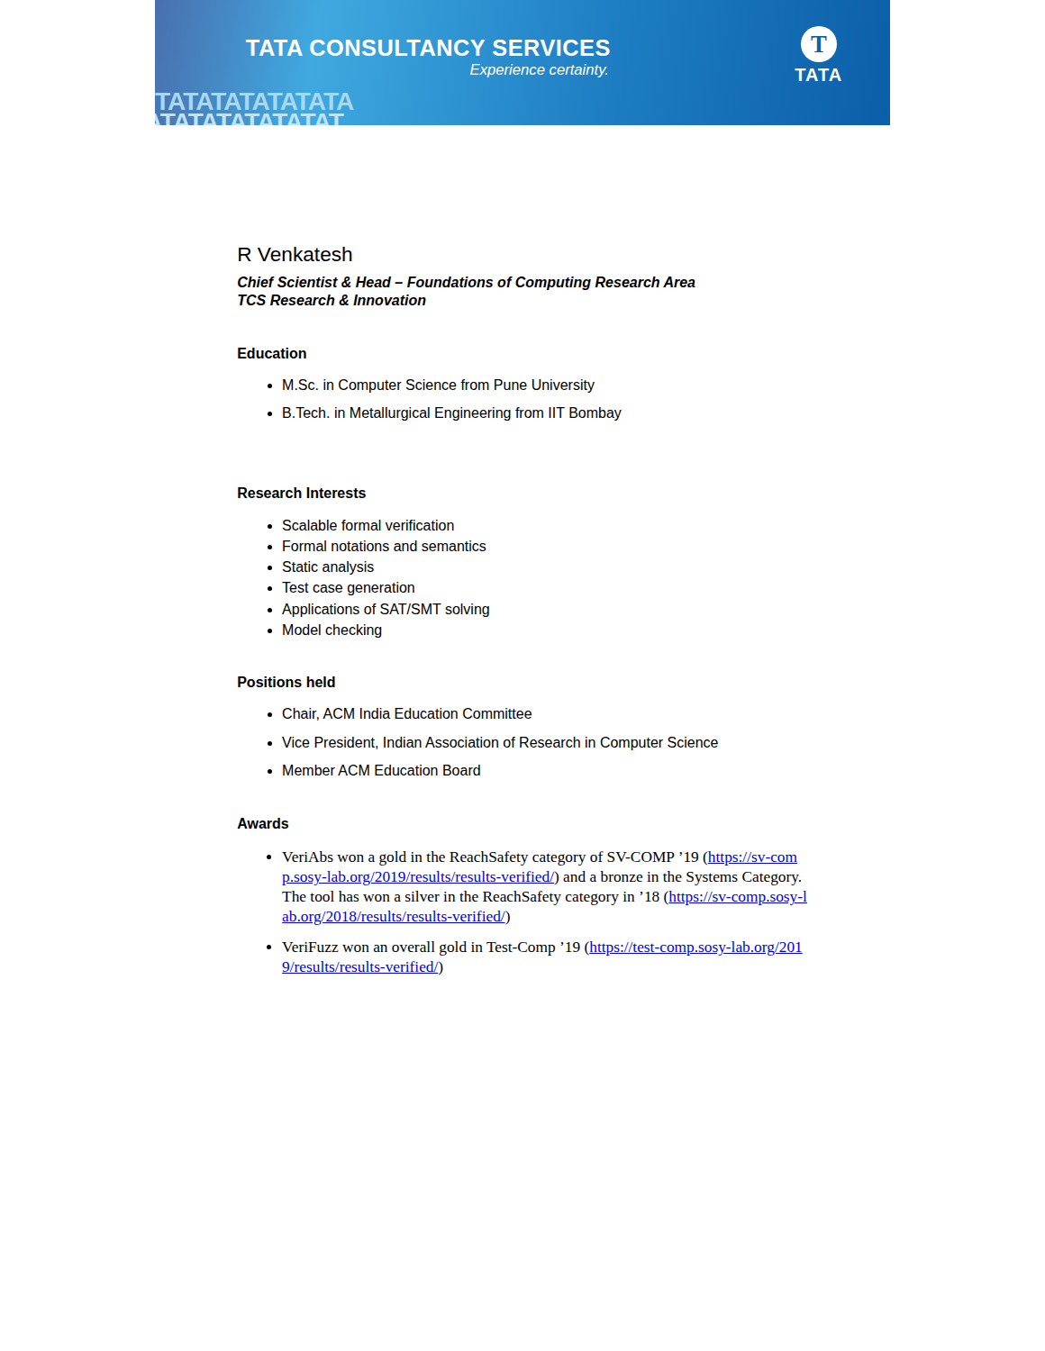TATA CONSULTANCY SERVICES
Experience certainty.
T
TATA
TATATATATATATA
ATATATATATATAT
TATATATATATATA
ATATATATATATAT
R Venkatesh
Chief Scientist & Head – Foundations of Computing Research Area
TCS Research & Innovation
Education
M.Sc. in Computer Science from Pune University
B.Tech. in Metallurgical Engineering from IIT Bombay
Research Interests
Scalable formal verification
Formal notations and semantics
Static analysis
Test case generation
Applications of SAT/SMT solving
Model checking
Positions held
Chair, ACM India Education Committee
Vice President, Indian Association of Research in Computer Science
Member ACM Education Board
Awards
VeriAbs won a gold in the ReachSafety category of SV-COMP ’19 (https://sv-comp.sosy-lab.org/2019/results/results-verified/) and a bronze in the Systems Category. The tool has won a silver in the ReachSafety category in ’18 (https://sv-comp.sosy-lab.org/2018/results/results-verified/)
VeriFuzz won an overall gold in Test-Comp ’19 (https://test-comp.sosy-lab.org/2019/results/results-verified/)